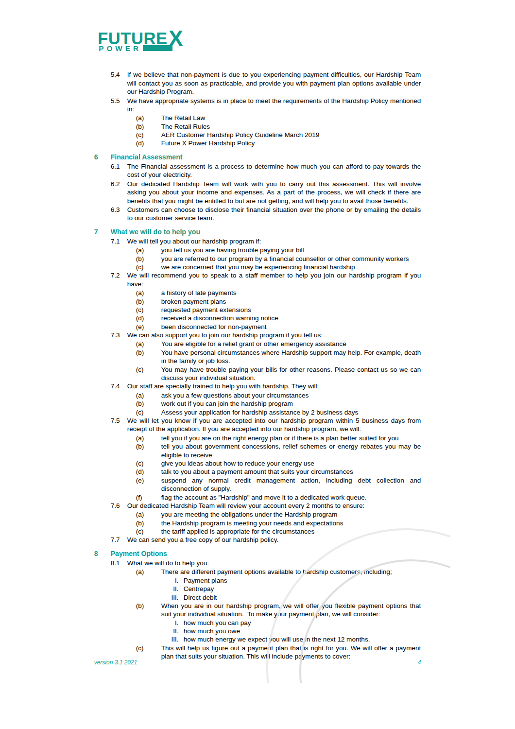FUTURE X POWER
5.4
If we believe that non-payment is due to you experiencing payment difficulties, our Hardship Team will contact you as soon as practicable, and provide you with payment plan options available under our Hardship Program.
5.5
We have appropriate systems is in place to meet the requirements of the Hardship Policy mentioned in:
(a)
The Retail Law
(b)
The Retail Rules
(c)
AER Customer Hardship Policy Guideline March 2019
(d)
Future X Power Hardship Policy
6 Financial Assessment
6.1
The Financial assessment is a process to determine how much you can afford to pay towards the cost of your electricity.
6.2
Our dedicated Hardship Team will work with you to carry out this assessment. This will involve asking you about your income and expenses. As a part of the process, we will check if there are benefits that you might be entitled to but are not getting, and will help you to avail those benefits.
6.3
Customers can choose to disclose their financial situation over the phone or by emailing the details to our customer service team.
7 What we will do to help you
7.1
We will tell you about our hardship program if:
(a)
you tell us you are having trouble paying your bill
(b)
you are referred to our program by a financial counsellor or other community workers
(c)
we are concerned that you may be experiencing financial hardship
7.2
We will recommend you to speak to a staff member to help you join our hardship program if you have:
(a)
a history of late payments
(b)
broken payment plans
(c)
requested payment extensions
(d)
received a disconnection warning notice
(e)
been disconnected for non-payment
7.3
We can also support you to join our hardship program if you tell us:
(a)
You are eligible for a relief grant or other emergency assistance
(b)
You have personal circumstances where Hardship support may help. For example, death in the family or job loss.
(c)
You may have trouble paying your bills for other reasons. Please contact us so we can discuss your individual situation.
7.4
Our staff are specially trained to help you with hardship. They will:
(a)
ask you a few questions about your circumstances
(b)
work out if you can join the hardship program
(c)
Assess your application for hardship assistance by 2 business days
7.5
We will let you know if you are accepted into our hardship program within 5 business days from receipt of the application. If you are accepted into our hardship program, we will:
(a)
tell you if you are on the right energy plan or if there is a plan better suited for you
(b)
tell you about government concessions, relief schemes or energy rebates you may be eligible to receive
(c)
give you ideas about how to reduce your energy use
(d)
talk to you about a payment amount that suits your circumstances
(e)
suspend any normal credit management action, including debt collection and disconnection of supply.
(f)
flag the account as "Hardship" and move it to a dedicated work queue.
7.6
Our dedicated Hardship Team will review your account every 2 months to ensure:
(a)
you are meeting the obligations under the Hardship program
(b)
the Hardship program is meeting your needs and expectations
(c)
the tariff applied is appropriate for the circumstances
7.7
We can send you a free copy of our hardship policy.
8 Payment Options
8.1
What we will do to help you:
(a)
There are different payment options available to hardship customers, including;
I.
Payment plans
II.
Centrepay
III.
Direct debit
(b)
When you are in our hardship program, we will offer you flexible payment options that suit your individual situation. To make your payment plan, we will consider:
I.
how much you can pay
II.
how much you owe
III.
how much energy we expect you will use in the next 12 months.
(c)
This will help us figure out a payment plan that is right for you. We will offer a payment plan that suits your situation. This will include payments to cover:
version 3.1 2021 4